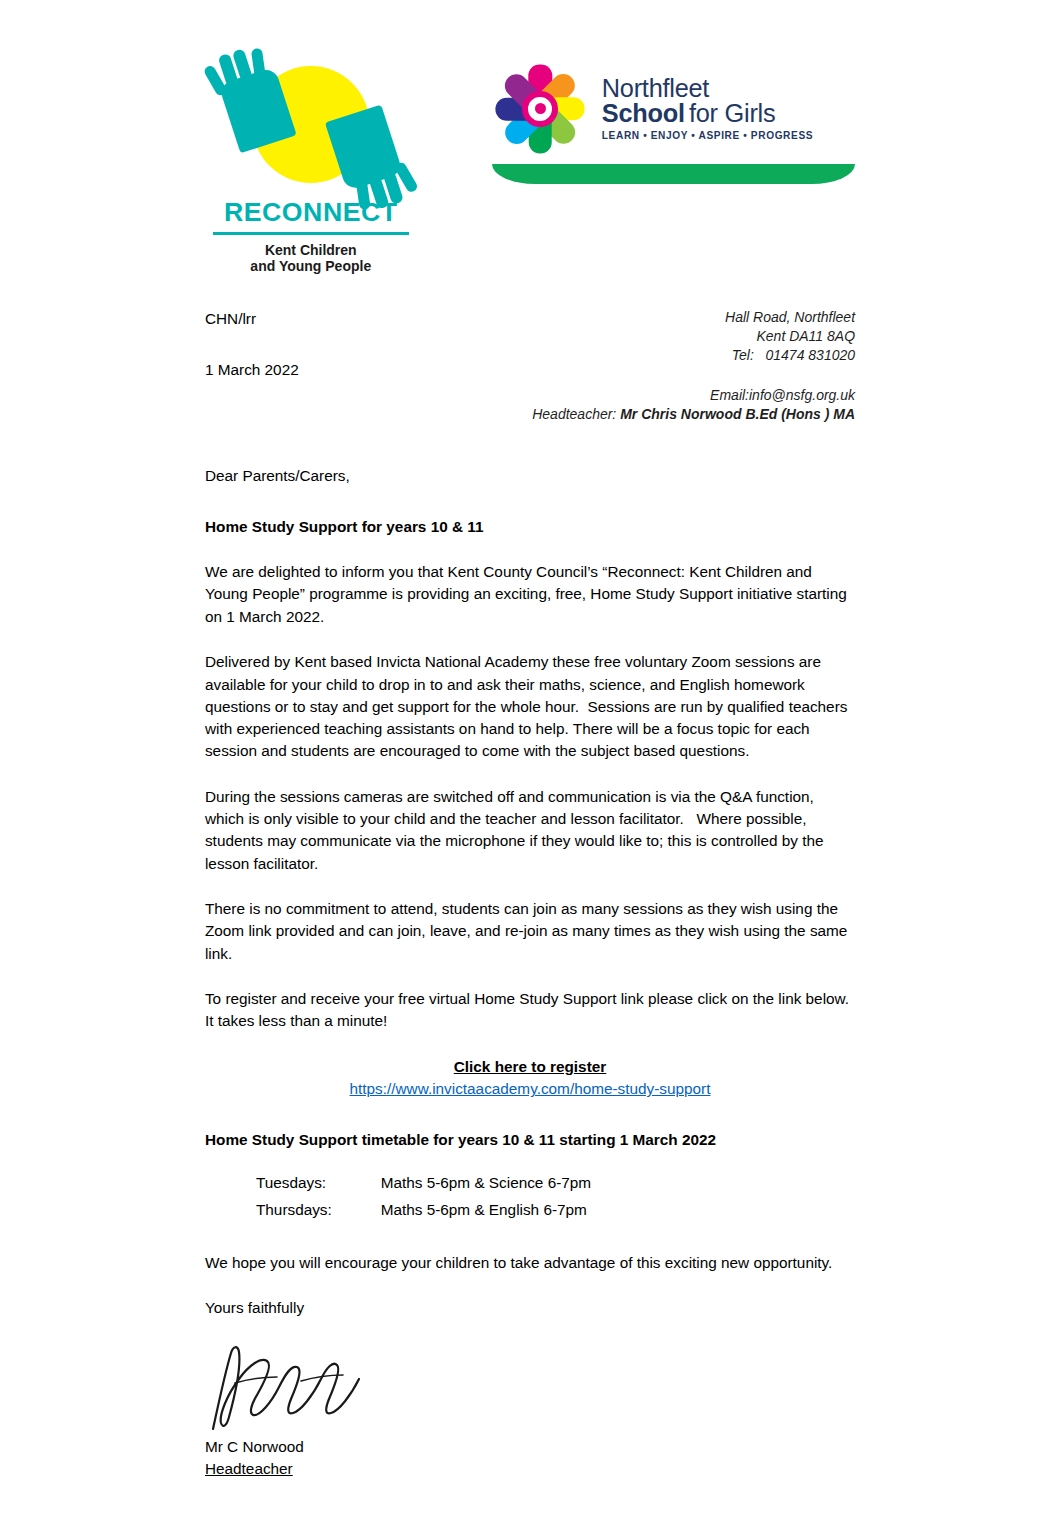RECONNECT
Kent Children
and Young People
Northfleet
School for Girls
LEARN • ENJOY • ASPIRE • PROGRESS
CHN/lrr
1 March 2022
Hall Road, Northfleet
Kent DA11 8AQ
Tel: 01474 831020
Email:info@nsfg.org.uk
Headteacher: Mr Chris Norwood B.Ed (Hons ) MA
Dear Parents/Carers,
Home Study Support for years 10 & 11
We are delighted to inform you that Kent County Council’s “Reconnect: Kent Children and Young People” programme is providing an exciting, free, Home Study Support initiative starting on 1 March 2022.
Delivered by Kent based Invicta National Academy these free voluntary Zoom sessions are available for your child to drop in to and ask their maths, science, and English homework questions or to stay and get support for the whole hour. Sessions are run by qualified teachers with experienced teaching assistants on hand to help. There will be a focus topic for each session and students are encouraged to come with the subject based questions.
During the sessions cameras are switched off and communication is via the Q&A function, which is only visible to your child and the teacher and lesson facilitator. Where possible, students may communicate via the microphone if they would like to; this is controlled by the lesson facilitator.
There is no commitment to attend, students can join as many sessions as they wish using the Zoom link provided and can join, leave, and re-join as many times as they wish using the same link.
To register and receive your free virtual Home Study Support link please click on the link below. It takes less than a minute!
Click here to register
https://www.invictaacademy.com/home-study-support
Home Study Support timetable for years 10 & 11 starting 1 March 2022
| Tuesdays: | Maths 5-6pm & Science 6-7pm |
| Thursdays: | Maths 5-6pm & English 6-7pm |
We hope you will encourage your children to take advantage of this exciting new opportunity.
Yours faithfully
Mr C Norwood
Headteacher